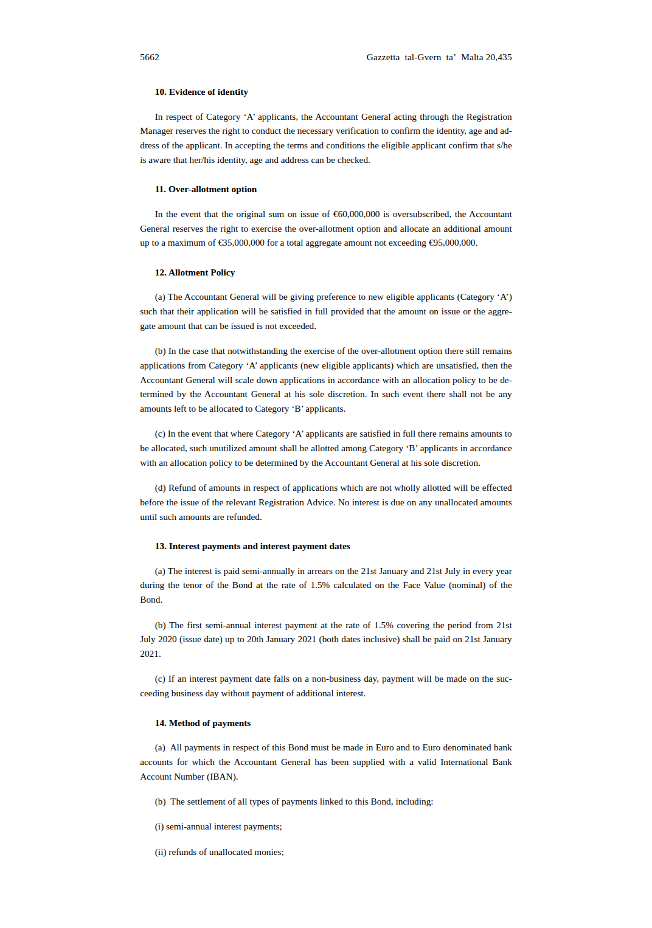5662 Gazzetta tal-Gvern ta’ Malta 20,435
10. Evidence of identity
In respect of Category ‘A’ applicants, the Accountant General acting through the Registration Manager reserves the right to conduct the necessary verification to confirm the identity, age and address of the applicant. In accepting the terms and conditions the eligible applicant confirm that s/he is aware that her/his identity, age and address can be checked.
11. Over-allotment option
In the event that the original sum on issue of €60,000,000 is oversubscribed, the Accountant General reserves the right to exercise the over-allotment option and allocate an additional amount up to a maximum of €35,000,000 for a total aggregate amount not exceeding €95,000,000.
12. Allotment Policy
(a) The Accountant General will be giving preference to new eligible applicants (Category ‘A’) such that their application will be satisfied in full provided that the amount on issue or the aggregate amount that can be issued is not exceeded.
(b) In the case that notwithstanding the exercise of the over-allotment option there still remains applications from Category ‘A’ applicants (new eligible applicants) which are unsatisfied, then the Accountant General will scale down applications in accordance with an allocation policy to be determined by the Accountant General at his sole discretion. In such event there shall not be any amounts left to be allocated to Category ‘B’ applicants.
(c) In the event that where Category ‘A’ applicants are satisfied in full there remains amounts to be allocated, such unutilized amount shall be allotted among Category ‘B’ applicants in accordance with an allocation policy to be determined by the Accountant General at his sole discretion.
(d) Refund of amounts in respect of applications which are not wholly allotted will be effected before the issue of the relevant Registration Advice. No interest is due on any unallocated amounts until such amounts are refunded.
13. Interest payments and interest payment dates
(a) The interest is paid semi-annually in arrears on the 21st January and 21st July in every year during the tenor of the Bond at the rate of 1.5% calculated on the Face Value (nominal) of the Bond.
(b) The first semi-annual interest payment at the rate of 1.5% covering the period from 21st July 2020 (issue date) up to 20th January 2021 (both dates inclusive) shall be paid on 21st January 2021.
(c) If an interest payment date falls on a non-business day, payment will be made on the succeeding business day without payment of additional interest.
14. Method of payments
(a) All payments in respect of this Bond must be made in Euro and to Euro denominated bank accounts for which the Accountant General has been supplied with a valid International Bank Account Number (IBAN).
(b) The settlement of all types of payments linked to this Bond, including:
(i) semi-annual interest payments;
(ii) refunds of unallocated monies;